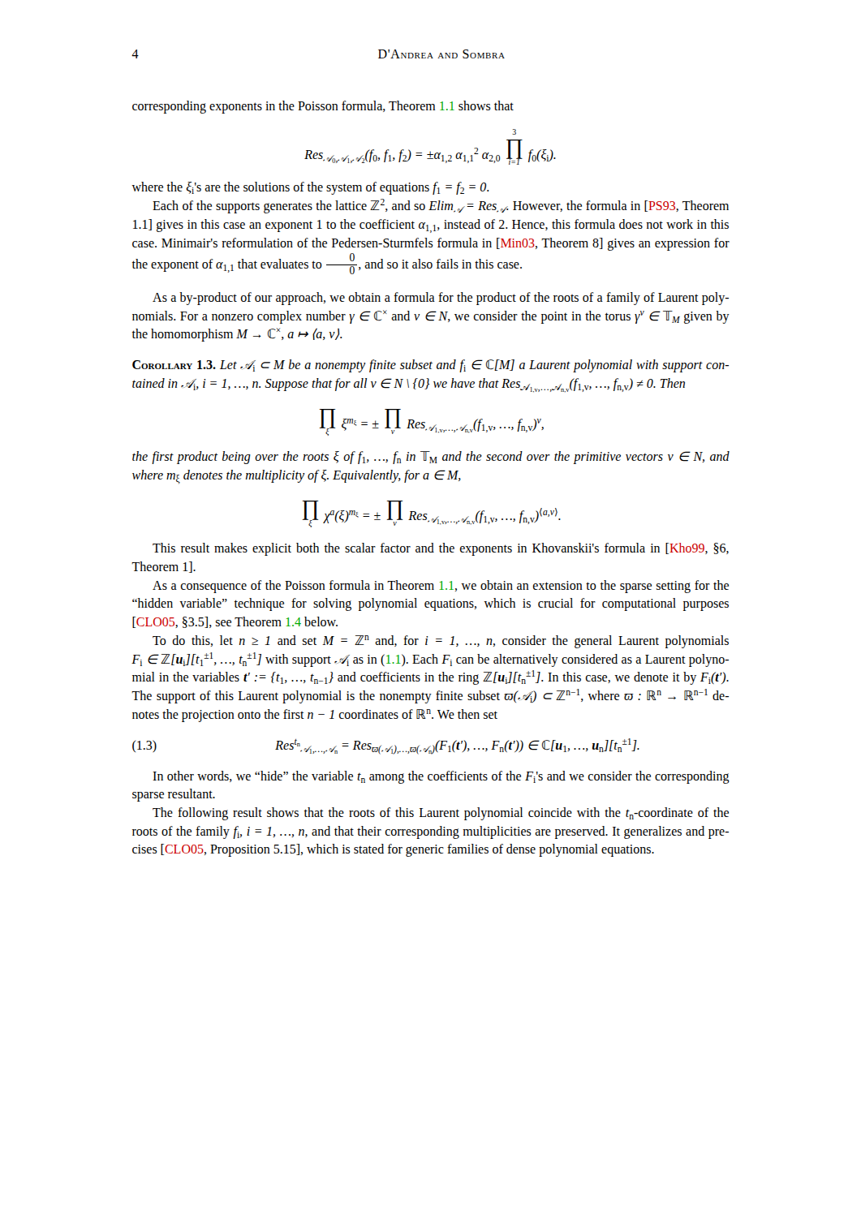4 D'Andrea and Sombra
corresponding exponents in the Poisson formula, Theorem 1.1 shows that
Res𝒜0,𝒜1,𝒜2(f0, f1, f2) = ±α1,2 α1,12 α2,0 3∏i=1 f0(ξi).
where the ξi's are the solutions of the system of equations f1 = f2 = 0.
Each of the supports generates the lattice ℤ2, and so Elim𝒜 = Res𝒜. However, the formula in [PS93, Theorem 1.1] gives in this case an exponent 1 to the coefficient α1,1, instead of 2. Hence, this formula does not work in this case. Minimair's reformulation of the Pedersen-Sturmfels formula in [Min03, Theorem 8] gives an expression for the exponent of α1,1 that evaluates to 00, and so it also fails in this case.
As a by-product of our approach, we obtain a formula for the product of the roots of a family of Laurent polynomials. For a nonzero complex number γ ∈ ℂ× and v ∈ N, we consider the point in the torus γv ∈ 𝕋M given by the homomorphism M → ℂ×, a ↦ ⟨a, v⟩.
Corollary 1.3. Let 𝒜i ⊂ M be a nonempty finite subset and fi ∈ ℂ[M] a Laurent polynomial with support contained in 𝒜i, i = 1, …, n. Suppose that for all v ∈ N \ {0} we have that Res𝒜1,v,…,𝒜n,v(f1,v, …, fn,v) ≠ 0. Then
∏ξ ξmξ = ± ∏v Res𝒜1,v,…,𝒜n,v(f1,v, …, fn,v)v,
the first product being over the roots ξ of f1, …, fn in 𝕋M and the second over the primitive vectors v ∈ N, and where mξ denotes the multiplicity of ξ. Equivalently, for a ∈ M,
∏ξ χa(ξ)mξ = ± ∏v Res𝒜1,v,…,𝒜n,v(f1,v, …, fn,v)⟨a,v⟩.
This result makes explicit both the scalar factor and the exponents in Khovanskii's formula in [Kho99, §6, Theorem 1].
As a consequence of the Poisson formula in Theorem 1.1, we obtain an extension to the sparse setting for the “hidden variable” technique for solving polynomial equations, which is crucial for computational purposes [CLO05, §3.5], see Theorem 1.4 below.
To do this, let n ≥ 1 and set M = ℤn and, for i = 1, …, n, consider the general Laurent polynomials Fi ∈ ℤ[ui][t1±1, …, tn±1] with support 𝒜i as in (1.1). Each Fi can be alternatively considered as a Laurent polynomial in the variables t′ := {t1, …, tn−1} and coefficients in the ring ℤ[ui][tn±1]. In this case, we denote it by Fi(t′). The support of this Laurent polynomial is the nonempty finite subset ϖ(𝒜i) ⊂ ℤn−1, where ϖ : ℝn → ℝn−1 denotes the projection onto the first n − 1 coordinates of ℝn. We then set
(1.3) Restn𝒜1,…,𝒜n = Resϖ(𝒜1),…,ϖ(𝒜n)(F1(t′), …, Fn(t′)) ∈ ℂ[u1, …, un][tn±1].
In other words, we “hide” the variable tn among the coefficients of the Fi's and we consider the corresponding sparse resultant.
The following result shows that the roots of this Laurent polynomial coincide with the tn-coordinate of the roots of the family fi, i = 1, …, n, and that their corresponding multiplicities are preserved. It generalizes and precises [CLO05, Proposition 5.15], which is stated for generic families of dense polynomial equations.